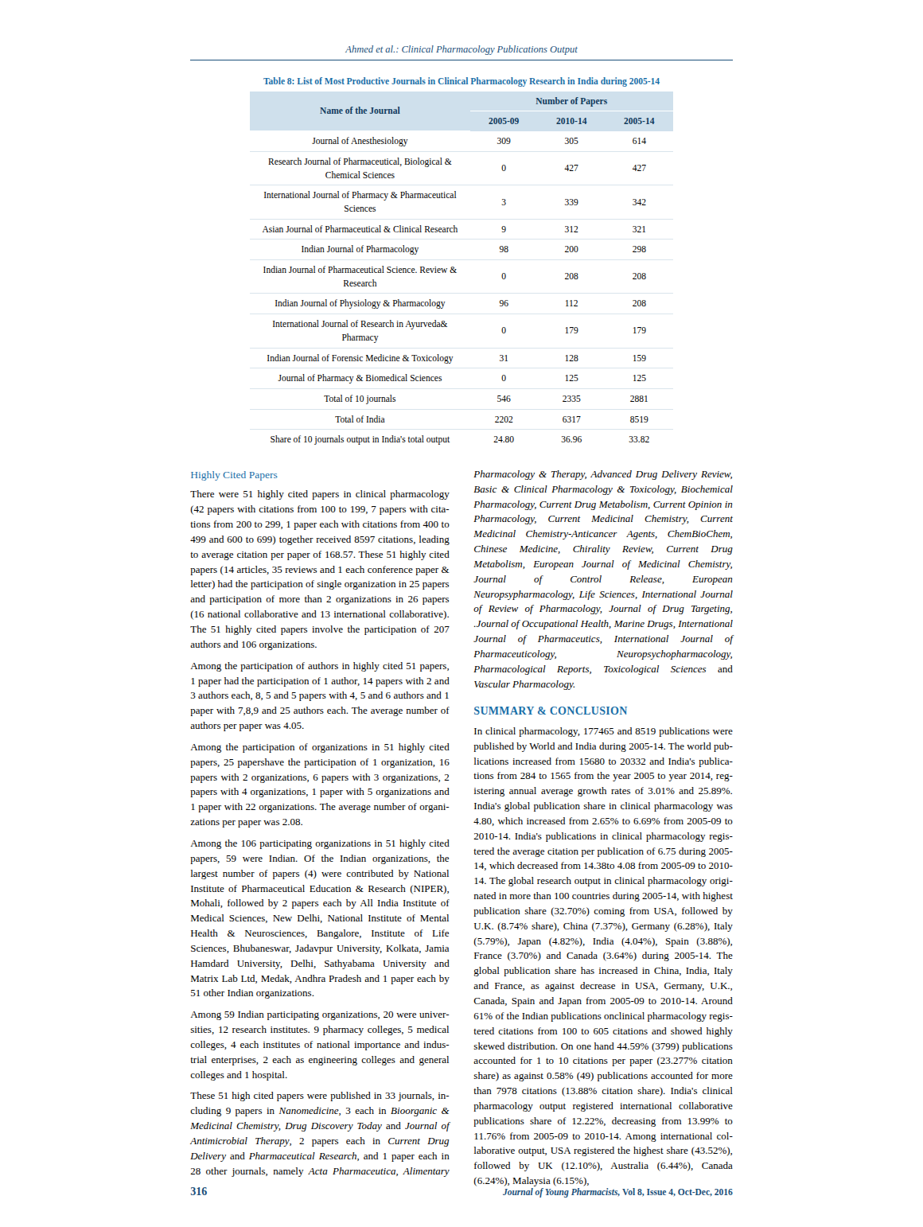Ahmed et al.: Clinical Pharmacology Publications Output
Table 8: List of Most Productive Journals in Clinical Pharmacology Research in India during 2005-14
| Name of the Journal | Number of Papers |
| --- | --- |
| 2005-09 | 2010-14 | 2005-14 |
| Journal of Anesthesiology | 309 | 305 | 614 |
| Research Journal of Pharmaceutical, Biological & Chemical Sciences | 0 | 427 | 427 |
| International Journal of Pharmacy & Pharmaceutical Sciences | 3 | 339 | 342 |
| Asian Journal of Pharmaceutical & Clinical Research | 9 | 312 | 321 |
| Indian Journal of Pharmacology | 98 | 200 | 298 |
| Indian Journal of Pharmaceutical Science. Review & Research | 0 | 208 | 208 |
| Indian Journal of Physiology & Pharmacology | 96 | 112 | 208 |
| International Journal of Research in Ayurveda& Pharmacy | 0 | 179 | 179 |
| Indian Journal of Forensic Medicine & Toxicology | 31 | 128 | 159 |
| Journal of Pharmacy & Biomedical Sciences | 0 | 125 | 125 |
| Total of 10 journals | 546 | 2335 | 2881 |
| Total of India | 2202 | 6317 | 8519 |
| Share of 10 journals output in India's total output | 24.80 | 36.96 | 33.82 |
Highly Cited Papers
There were 51 highly cited papers in clinical pharmacology (42 papers with citations from 100 to 199, 7 papers with citations from 200 to 299, 1 paper each with citations from 400 to 499 and 600 to 699) together received 8597 citations, leading to average citation per paper of 168.57. These 51 highly cited papers (14 articles, 35 reviews and 1 each conference paper & letter) had the participation of single organization in 25 papers and participation of more than 2 organizations in 26 papers (16 national collaborative and 13 international collaborative). The 51 highly cited papers involve the participation of 207 authors and 106 organizations.
Among the participation of authors in highly cited 51 papers, 1 paper had the participation of 1 author, 14 papers with 2 and 3 authors each, 8, 5 and 5 papers with 4, 5 and 6 authors and 1 paper with 7,8,9 and 25 authors each. The average number of authors per paper was 4.05.
Among the participation of organizations in 51 highly cited papers, 25 papershave the participation of 1 organization, 16 papers with 2 organizations, 6 papers with 3 organizations, 2 papers with 4 organizations, 1 paper with 5 organizations and 1 paper with 22 organizations. The average number of organizations per paper was 2.08.
Among the 106 participating organizations in 51 highly cited papers, 59 were Indian. Of the Indian organizations, the largest number of papers (4) were contributed by National Institute of Pharmaceutical Education & Research (NIPER), Mohali, followed by 2 papers each by All India Institute of Medical Sciences, New Delhi, National Institute of Mental Health & Neurosciences, Bangalore, Institute of Life Sciences, Bhubaneswar, Jadavpur University, Kolkata, Jamia Hamdard University, Delhi, Sathyabama University and Matrix Lab Ltd, Medak, Andhra Pradesh and 1 paper each by 51 other Indian organizations.
Among 59 Indian participating organizations, 20 were universities, 12 research institutes. 9 pharmacy colleges, 5 medical colleges, 4 each institutes of national importance and industrial enterprises, 2 each as engineering colleges and general colleges and 1 hospital.
These 51 high cited papers were published in 33 journals, including 9 papers in Nanomedicine, 3 each in Bioorganic & Medicinal Chemistry, Drug Discovery Today and Journal of Antimicrobial Therapy, 2 papers each in Current Drug Delivery and Pharmaceutical Research, and 1 paper each in 28 other journals, namely Acta Pharmaceutica, Alimentary Pharmacology & Therapy, Advanced Drug Delivery Review, Basic & Clinical Pharmacology & Toxicology, Biochemical Pharmacology, Current Drug Metabolism, Current Opinion in Pharmacology, Current Medicinal Chemistry, Current Medicinal Chemistry-Anticancer Agents, ChemBioChem, Chinese Medicine, Chirality Review, Current Drug Metabolism, European Journal of Medicinal Chemistry, Journal of Control Release, European Neuropsypharmacology, Life Sciences, International Journal of Review of Pharmacology, Journal of Drug Targeting, .Journal of Occupational Health, Marine Drugs, International Journal of Pharmaceutics, International Journal of Pharmaceuticology, Neuropsychopharmacology, Pharmacological Reports, Toxicological Sciences and Vascular Pharmacology.
SUMMARY & CONCLUSION
In clinical pharmacology, 177465 and 8519 publications were published by World and India during 2005-14. The world publications increased from 15680 to 20332 and India's publications from 284 to 1565 from the year 2005 to year 2014, registering annual average growth rates of 3.01% and 25.89%. India's global publication share in clinical pharmacology was 4.80, which increased from 2.65% to 6.69% from 2005-09 to 2010-14. India's publications in clinical pharmacology registered the average citation per publication of 6.75 during 2005-14, which decreased from 14.38to 4.08 from 2005-09 to 2010-14. The global research output in clinical pharmacology originated in more than 100 countries during 2005-14, with highest publication share (32.70%) coming from USA, followed by U.K. (8.74% share), China (7.37%), Germany (6.28%), Italy (5.79%), Japan (4.82%), India (4.04%), Spain (3.88%), France (3.70%) and Canada (3.64%) during 2005-14. The global publication share has increased in China, India, Italy and France, as against decrease in USA, Germany, U.K., Canada, Spain and Japan from 2005-09 to 2010-14. Around 61% of the Indian publications onclinical pharmacology registered citations from 100 to 605 citations and showed highly skewed distribution. On one hand 44.59% (3799) publications accounted for 1 to 10 citations per paper (23.277% citation share) as against 0.58% (49) publications accounted for more than 7978 citations (13.88% citation share). India's clinical pharmacology output registered international collaborative publications share of 12.22%, decreasing from 13.99% to 11.76% from 2005-09 to 2010-14. Among international collaborative output, USA registered the highest share (43.52%), followed by UK (12.10%), Australia (6.44%), Canada (6.24%), Malaysia (6.15%),
316
Journal of Young Pharmacists, Vol 8, Issue 4, Oct-Dec, 2016